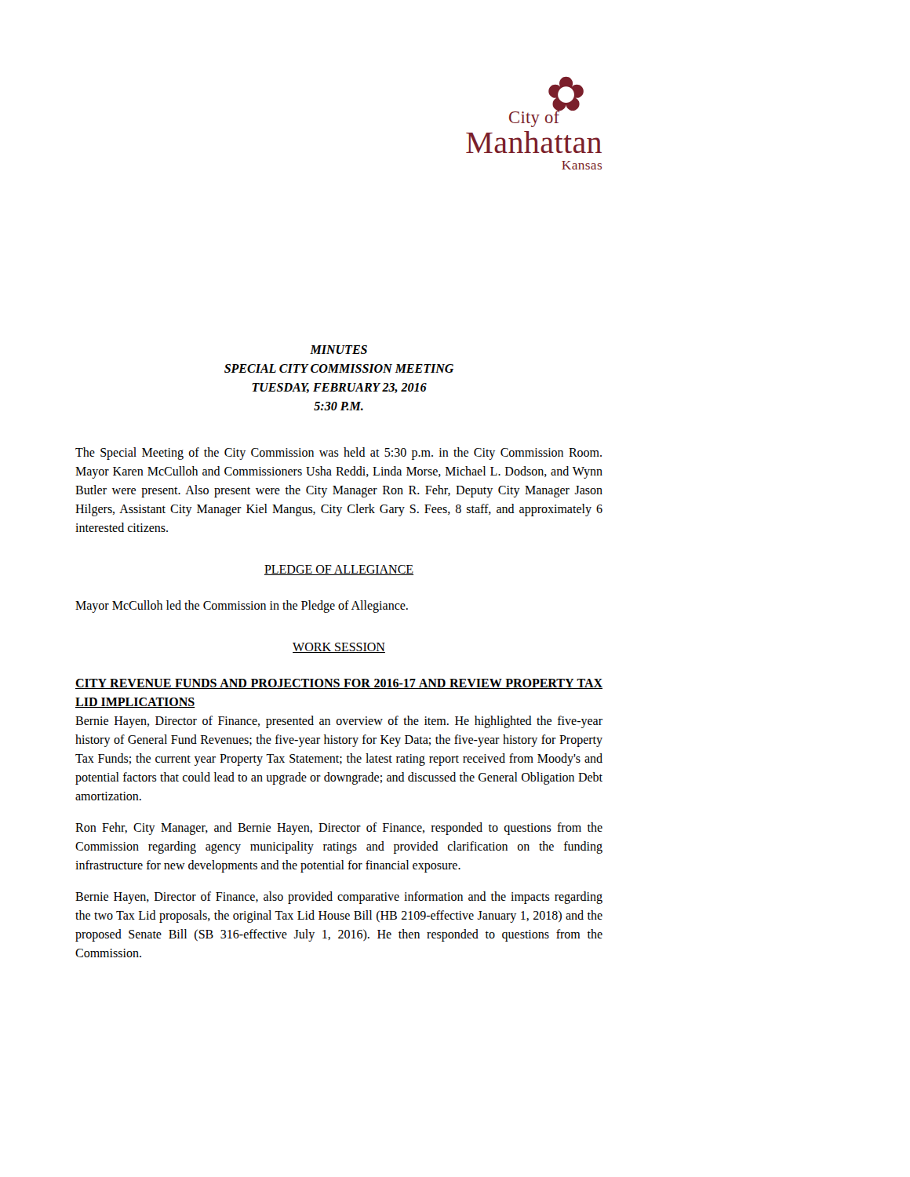✿ City of Manhattan Kansas
MINUTES
SPECIAL CITY COMMISSION MEETING
TUESDAY, FEBRUARY 23, 2016
5:30 P.M.
The Special Meeting of the City Commission was held at 5:30 p.m. in the City Commission Room. Mayor Karen McCulloh and Commissioners Usha Reddi, Linda Morse, Michael L. Dodson, and Wynn Butler were present. Also present were the City Manager Ron R. Fehr, Deputy City Manager Jason Hilgers, Assistant City Manager Kiel Mangus, City Clerk Gary S. Fees, 8 staff, and approximately 6 interested citizens.
PLEDGE OF ALLEGIANCE
Mayor McCulloh led the Commission in the Pledge of Allegiance.
WORK SESSION
CITY REVENUE FUNDS AND PROJECTIONS FOR 2016-17 AND REVIEW PROPERTY TAX LID IMPLICATIONS
Bernie Hayen, Director of Finance, presented an overview of the item. He highlighted the five-year history of General Fund Revenues; the five-year history for Key Data; the five-year history for Property Tax Funds; the current year Property Tax Statement; the latest rating report received from Moody's and potential factors that could lead to an upgrade or downgrade; and discussed the General Obligation Debt amortization.
Ron Fehr, City Manager, and Bernie Hayen, Director of Finance, responded to questions from the Commission regarding agency municipality ratings and provided clarification on the funding infrastructure for new developments and the potential for financial exposure.
Bernie Hayen, Director of Finance, also provided comparative information and the impacts regarding the two Tax Lid proposals, the original Tax Lid House Bill (HB 2109-effective January 1, 2018) and the proposed Senate Bill (SB 316-effective July 1, 2016). He then responded to questions from the Commission.